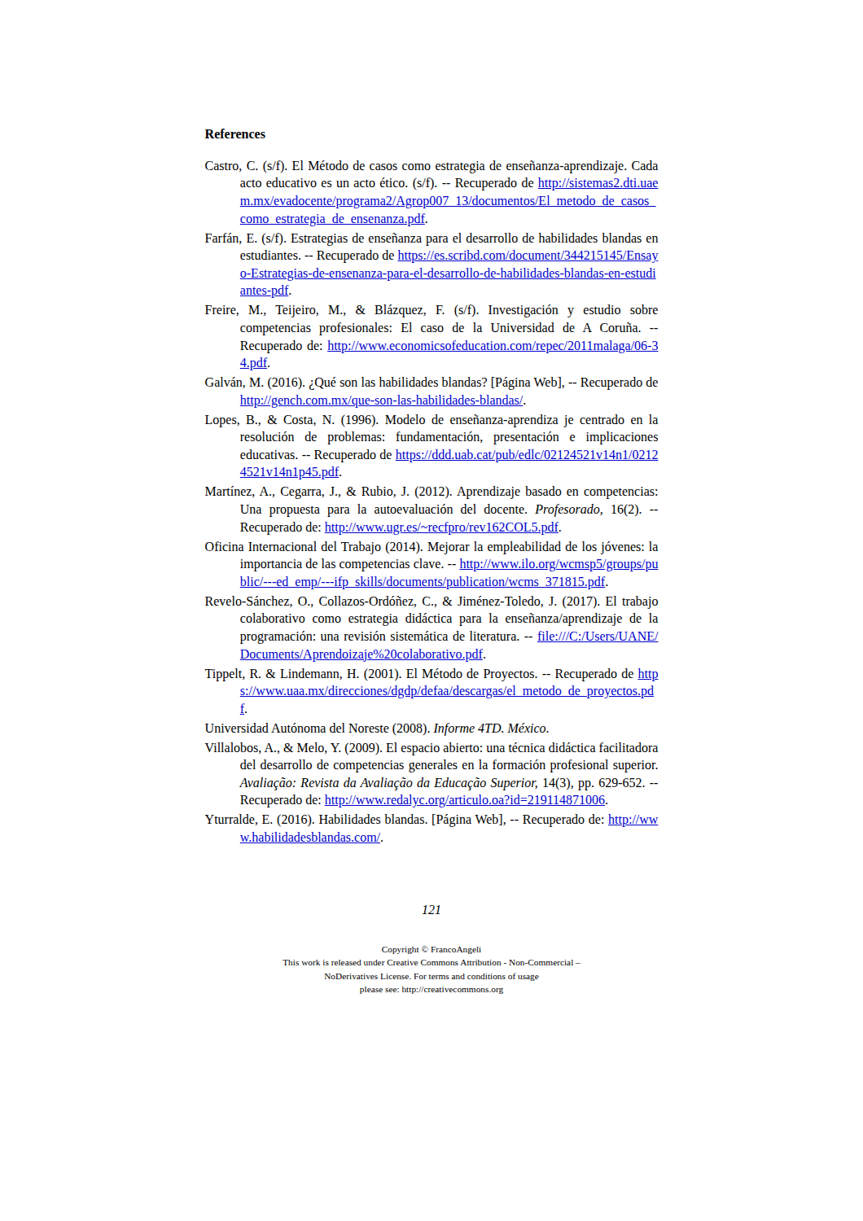References
Castro, C. (s/f). El Método de casos como estrategia de enseñanza-aprendizaje. Cada acto educativo es un acto ético. (s/f). -- Recuperado de http://sistemas2.dti.uaem.mx/evadocente/programa2/Agrop007_13/documentos/El_metodo_de_casos_como_estrategia_de_ensenanza.pdf.
Farfán, E. (s/f). Estrategias de enseñanza para el desarrollo de habilidades blandas en estudiantes. -- Recuperado de https://es.scribd.com/document/344215145/Ensayo-Estrategias-de-ensenanza-para-el-desarrollo-de-habilidades-blandas-en-estudiantes-pdf.
Freire, M., Teijeiro, M., & Blázquez, F. (s/f). Investigación y estudio sobre competencias profesionales: El caso de la Universidad de A Coruña. -- Recuperado de: http://www.economicsofeducation.com/repec/2011malaga/06-34.pdf.
Galván, M. (2016). ¿Qué son las habilidades blandas? [Página Web], -- Recuperado de http://gench.com.mx/que-son-las-habilidades-blandas/.
Lopes, B., & Costa, N. (1996). Modelo de enseñanza-aprendiza je centrado en la resolución de problemas: fundamentación, presentación e implicaciones educativas. -- Recuperado de https://ddd.uab.cat/pub/edlc/02124521v14n1/02124521v14n1p45.pdf.
Martínez, A., Cegarra, J., & Rubio, J. (2012). Aprendizaje basado en competencias: Una propuesta para la autoevaluación del docente. Profesorado, 16(2). -- Recuperado de: http://www.ugr.es/~recfpro/rev162COL5.pdf.
Oficina Internacional del Trabajo (2014). Mejorar la empleabilidad de los jóvenes: la importancia de las competencias clave. -- http://www.ilo.org/wcmsp5/groups/public/---ed_emp/---ifp_skills/documents/publication/wcms_371815.pdf.
Revelo-Sánchez, O., Collazos-Ordóñez, C., & Jiménez-Toledo, J. (2017). El trabajo colaborativo como estrategia didáctica para la enseñanza/aprendizaje de la programación: una revisión sistemática de literatura. -- file:///C:/Users/UANE/Documents/Aprendoizaje%20colaborativo.pdf.
Tippelt, R. & Lindemann, H. (2001). El Método de Proyectos. -- Recuperado de https://www.uaa.mx/direcciones/dgdp/defaa/descargas/el_metodo_de_proyectos.pdf.
Universidad Autónoma del Noreste (2008). Informe 4TD. México.
Villalobos, A., & Melo, Y. (2009). El espacio abierto: una técnica didáctica facilitadora del desarrollo de competencias generales en la formación profesional superior. Avaliação: Revista da Avaliação da Educação Superior, 14(3), pp. 629-652. -- Recuperado de: http://www.redalyc.org/articulo.oa?id=219114871006.
Yturralde, E. (2016). Habilidades blandas. [Página Web], -- Recuperado de: http://www.habilidadesblandas.com/.
121
Copyright © FrancoAngeli
This work is released under Creative Commons Attribution - Non-Commercial –
NoDerivatives License. For terms and conditions of usage
please see: http://creativecommons.org